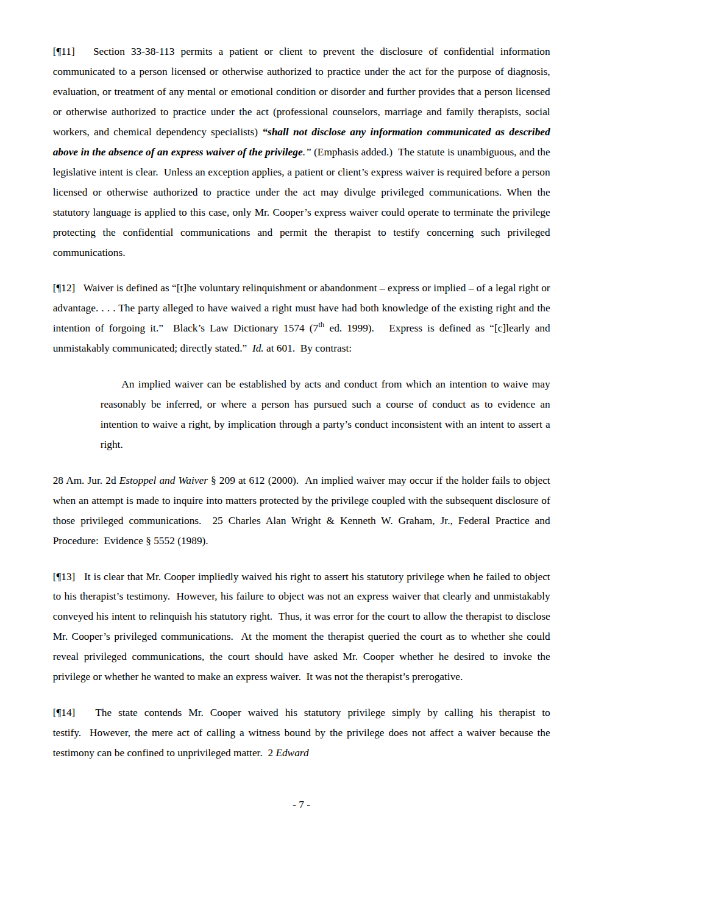[¶11] Section 33-38-113 permits a patient or client to prevent the disclosure of confidential information communicated to a person licensed or otherwise authorized to practice under the act for the purpose of diagnosis, evaluation, or treatment of any mental or emotional condition or disorder and further provides that a person licensed or otherwise authorized to practice under the act (professional counselors, marriage and family therapists, social workers, and chemical dependency specialists) “shall not disclose any information communicated as described above in the absence of an express waiver of the privilege.” (Emphasis added.) The statute is unambiguous, and the legislative intent is clear. Unless an exception applies, a patient or client’s express waiver is required before a person licensed or otherwise authorized to practice under the act may divulge privileged communications. When the statutory language is applied to this case, only Mr. Cooper’s express waiver could operate to terminate the privilege protecting the confidential communications and permit the therapist to testify concerning such privileged communications.
[¶12] Waiver is defined as “[t]he voluntary relinquishment or abandonment – express or implied – of a legal right or advantage. . . . The party alleged to have waived a right must have had both knowledge of the existing right and the intention of forgoing it.” Black’s Law Dictionary 1574 (7th ed. 1999). Express is defined as “[c]learly and unmistakably communicated; directly stated.” Id. at 601. By contrast:
An implied waiver can be established by acts and conduct from which an intention to waive may reasonably be inferred, or where a person has pursued such a course of conduct as to evidence an intention to waive a right, by implication through a party’s conduct inconsistent with an intent to assert a right.
28 Am. Jur. 2d Estoppel and Waiver § 209 at 612 (2000). An implied waiver may occur if the holder fails to object when an attempt is made to inquire into matters protected by the privilege coupled with the subsequent disclosure of those privileged communications. 25 Charles Alan Wright & Kenneth W. Graham, Jr., Federal Practice and Procedure: Evidence § 5552 (1989).
[¶13] It is clear that Mr. Cooper impliedly waived his right to assert his statutory privilege when he failed to object to his therapist’s testimony. However, his failure to object was not an express waiver that clearly and unmistakably conveyed his intent to relinquish his statutory right. Thus, it was error for the court to allow the therapist to disclose Mr. Cooper’s privileged communications. At the moment the therapist queried the court as to whether she could reveal privileged communications, the court should have asked Mr. Cooper whether he desired to invoke the privilege or whether he wanted to make an express waiver. It was not the therapist’s prerogative.
[¶14] The state contends Mr. Cooper waived his statutory privilege simply by calling his therapist to testify. However, the mere act of calling a witness bound by the privilege does not affect a waiver because the testimony can be confined to unprivileged matter. 2 Edward
- 7 -